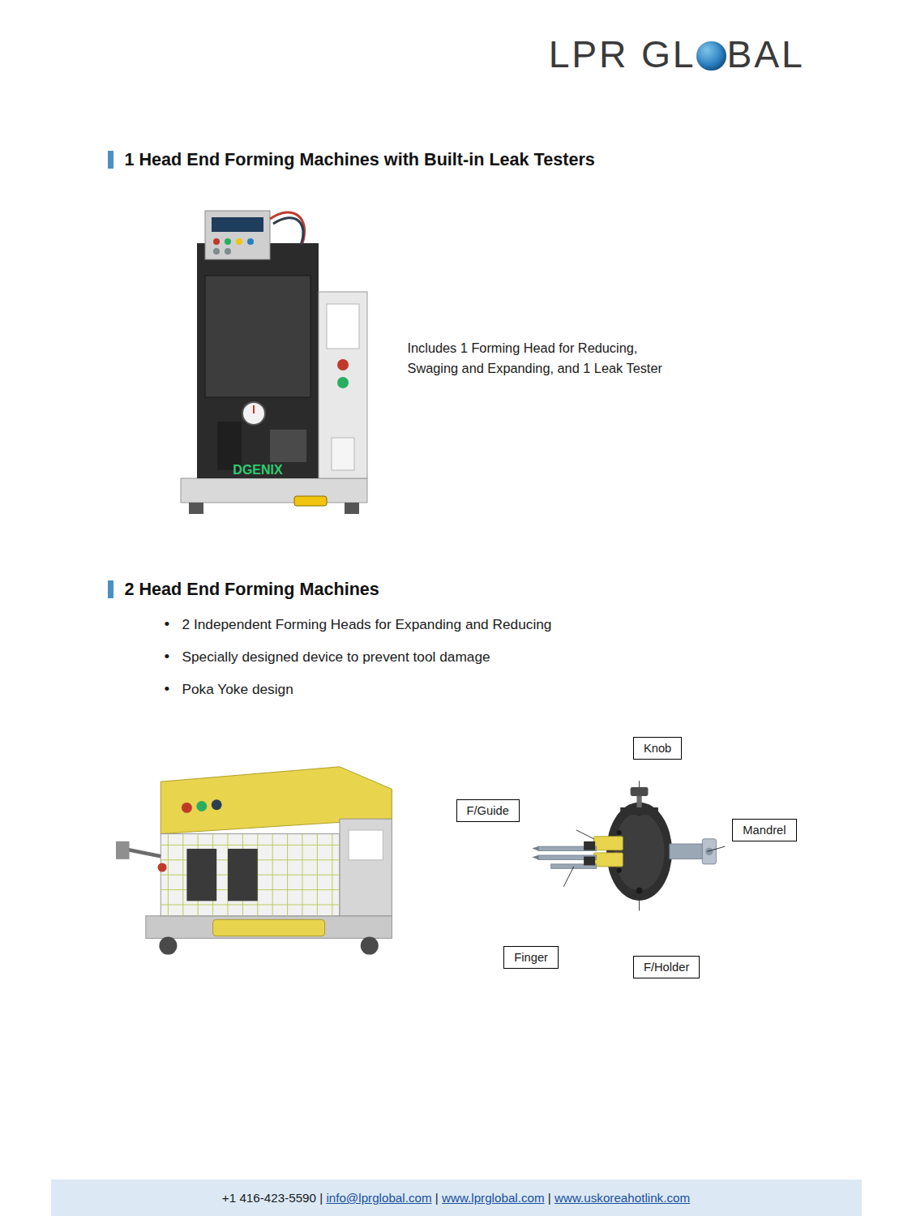LPR GL BAL
1 Head End Forming Machines with Built-in Leak Testers
DGENIX
Includes 1 Forming Head for Reducing,
Swaging and Expanding, and 1 Leak Tester
2 Head End Forming Machines
2 Independent Forming Heads for Expanding and Reducing
Specially designed device to prevent tool damage
Poka Yoke design
Knob F/Guide Mandrel Finger F/Holder
+1 416-423-5590 | info@lprglobal.com | www.lprglobal.com | www.uskoreahotlink.com